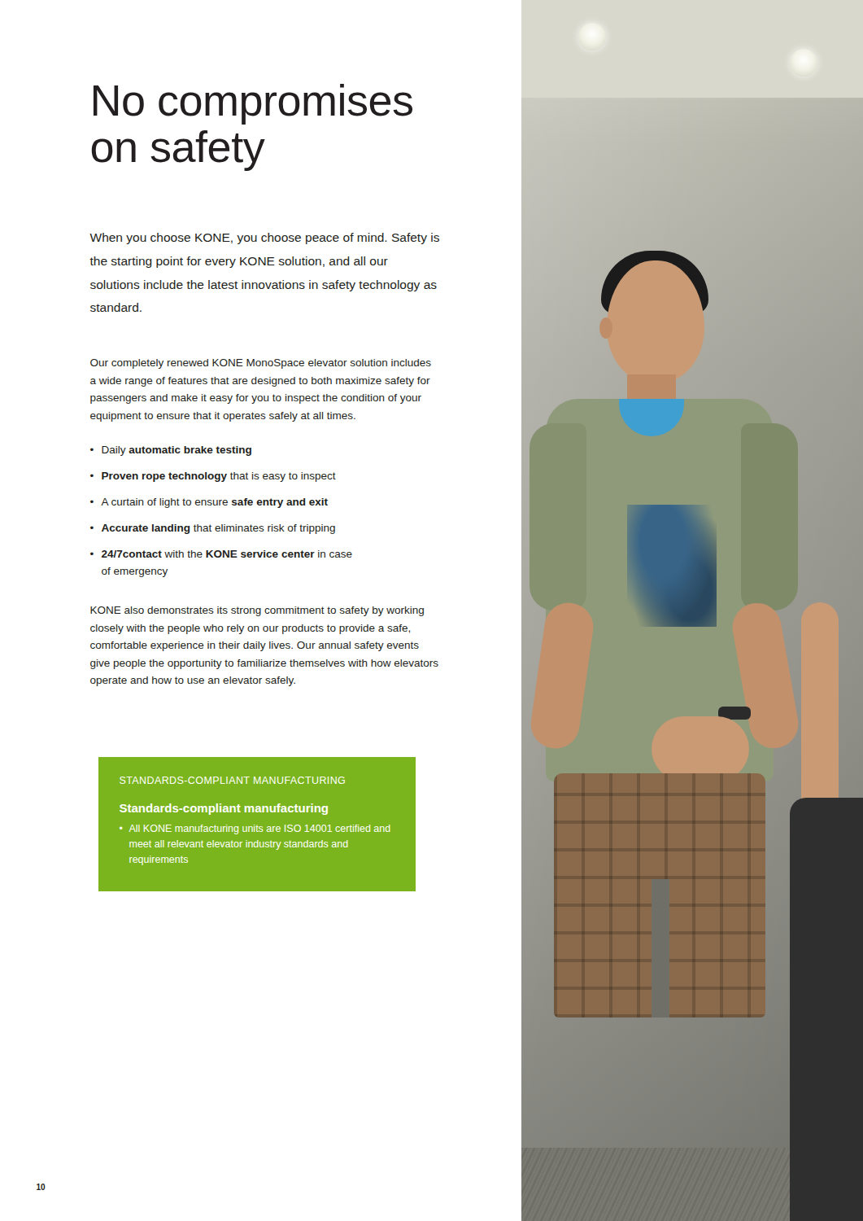No compromises
on safety
When you choose KONE, you choose peace of mind. Safety is the starting point for every KONE solution, and all our solutions include the latest innovations in safety technology as standard.
Our completely renewed KONE MonoSpace elevator solution includes a wide range of features that are designed to both maximize safety for passengers and make it easy for you to inspect the condition of your equipment to ensure that it operates safely at all times.
Daily automatic brake testing
Proven rope technology that is easy to inspect
A curtain of light to ensure safe entry and exit
Accurate landing that eliminates risk of tripping
24/7contact with the KONE service center in case
of emergency
KONE also demonstrates its strong commitment to safety by working closely with the people who rely on our products to provide a safe, comfortable experience in their daily lives. Our annual safety events give people the opportunity to familiarize themselves with how elevators operate and how to use an elevator safely.
STANDARDS-COMPLIANT MANUFACTURING
Standards-compliant manufacturing
All KONE manufacturing units are ISO 14001 certified and meet all relevant elevator industry standards and requirements
10